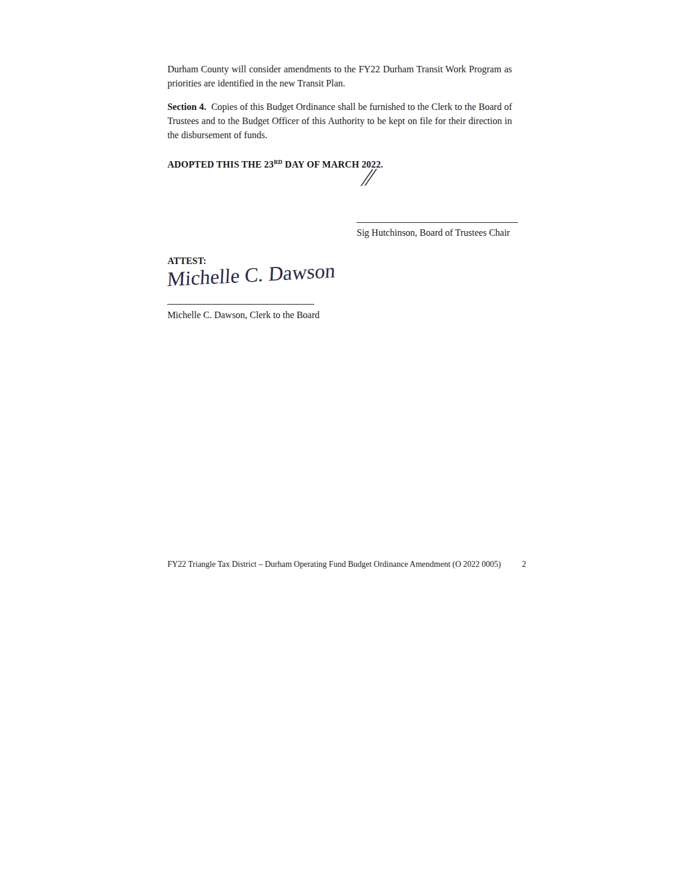Durham County will consider amendments to the FY22 Durham Transit Work Program as priorities are identified in the new Transit Plan.
Section 4. Copies of this Budget Ordinance shall be furnished to the Clerk to the Board of Trustees and to the Budget Officer of this Authority to be kept on file for their direction in the disbursement of funds.
ADOPTED THIS THE 23RD DAY OF MARCH 2022.
⁄⁄
Sig Hutchinson, Board of Trustees Chair
ATTEST:
Michelle C. Dawson
Michelle C. Dawson, Clerk to the Board
FY22 Triangle Tax District – Durham Operating Fund Budget Ordinance Amendment (O 2022 0005) 2